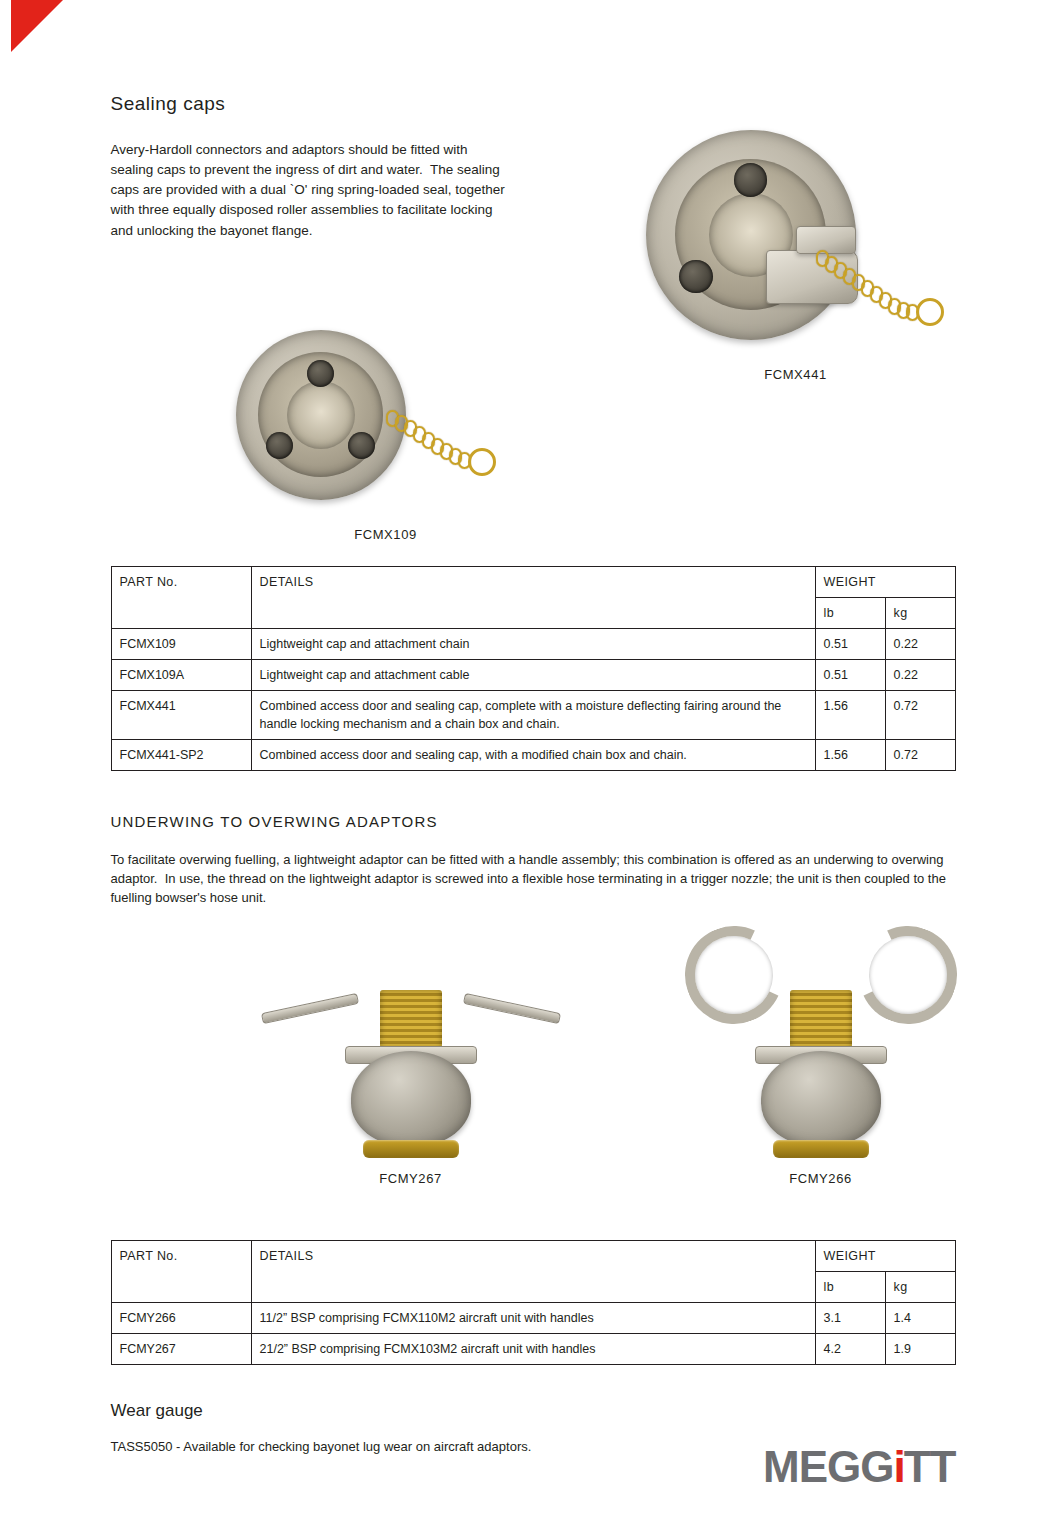Sealing caps
Avery-Hardoll connectors and adaptors should be fitted with sealing caps to prevent the ingress of dirt and water. The sealing caps are provided with a dual `O' ring spring-loaded seal, together with three equally disposed roller assemblies to facilitate locking and unlocking the bayonet flange.
FCMX441
FCMX109
| PART No. | DETAILS | WEIGHT |
| --- | --- | --- |
| lb | kg |
| FCMX109 | Lightweight cap and attachment chain | 0.51 | 0.22 |
| FCMX109A | Lightweight cap and attachment cable | 0.51 | 0.22 |
| FCMX441 | Combined access door and sealing cap, complete with a moisture deflecting fairing around the handle locking mechanism and a chain box and chain. | 1.56 | 0.72 |
| FCMX441-SP2 | Combined access door and sealing cap, with a modified chain box and chain. | 1.56 | 0.72 |
UNDERWING TO OVERWING ADAPTORS
To facilitate overwing fuelling, a lightweight adaptor can be fitted with a handle assembly; this combination is offered as an underwing to overwing adaptor. In use, the thread on the lightweight adaptor is screwed into a flexible hose terminating in a trigger nozzle; the unit is then coupled to the fuelling bowser's hose unit.
FCMY267
FCMY266
| PART No. | DETAILS | WEIGHT |
| --- | --- | --- |
| lb | kg |
| FCMY266 | 11/2” BSP comprising FCMX110M2 aircraft unit with handles | 3.1 | 1.4 |
| FCMY267 | 21/2” BSP comprising FCMX103M2 aircraft unit with handles | 4.2 | 1.9 |
Wear gauge
TASS5050 - Available for checking bayonet lug wear on aircraft adaptors.
MEGGi TT